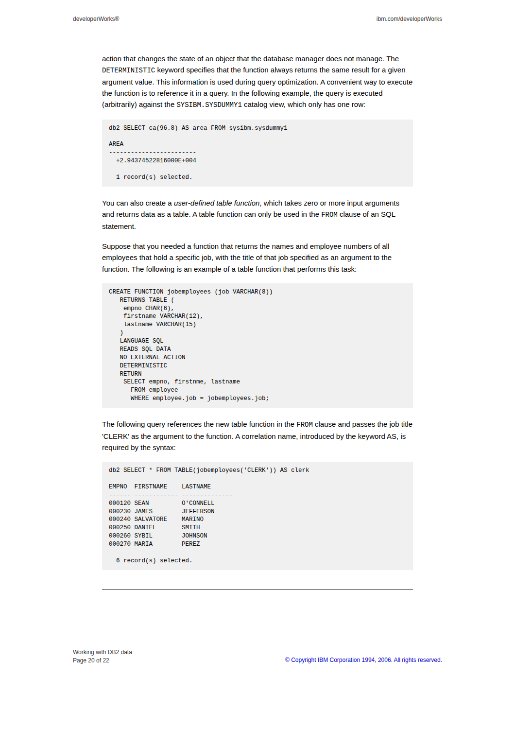developerWorks®
ibm.com/developerWorks
action that changes the state of an object that the database manager does not manage. The DETERMINISTIC keyword specifies that the function always returns the same result for a given argument value. This information is used during query optimization. A convenient way to execute the function is to reference it in a query. In the following example, the query is executed (arbitrarily) against the SYSIBM.SYSDUMMY1 catalog view, which only has one row:
db2 SELECT ca(96.8) AS area FROM sysibm.sysdummy1

AREA
------------------------
  +2.94374522816000E+004

  1 record(s) selected.
You can also create a user-defined table function, which takes zero or more input arguments and returns data as a table. A table function can only be used in the FROM clause of an SQL statement.
Suppose that you needed a function that returns the names and employee numbers of all employees that hold a specific job, with the title of that job specified as an argument to the function. The following is an example of a table function that performs this task:
CREATE FUNCTION jobemployees (job VARCHAR(8))
   RETURNS TABLE (
    empno CHAR(6),
    firstname VARCHAR(12),
    lastname VARCHAR(15)
   )
   LANGUAGE SQL
   READS SQL DATA
   NO EXTERNAL ACTION
   DETERMINISTIC
   RETURN
    SELECT empno, firstnme, lastname
      FROM employee
      WHERE employee.job = jobemployees.job;
The following query references the new table function in the FROM clause and passes the job title 'CLERK' as the argument to the function. A correlation name, introduced by the keyword AS, is required by the syntax:
db2 SELECT * FROM TABLE(jobemployees('CLERK')) AS clerk

EMPNO  FIRSTNAME    LASTNAME
------ ------------ --------------
000120 SEAN         O'CONNELL
000230 JAMES        JEFFERSON
000240 SALVATORE    MARINO
000250 DANIEL       SMITH
000260 SYBIL        JOHNSON
000270 MARIA        PEREZ

  6 record(s) selected.
Working with DB2 data
Page 20 of 22
© Copyright IBM Corporation 1994, 2006. All rights reserved.